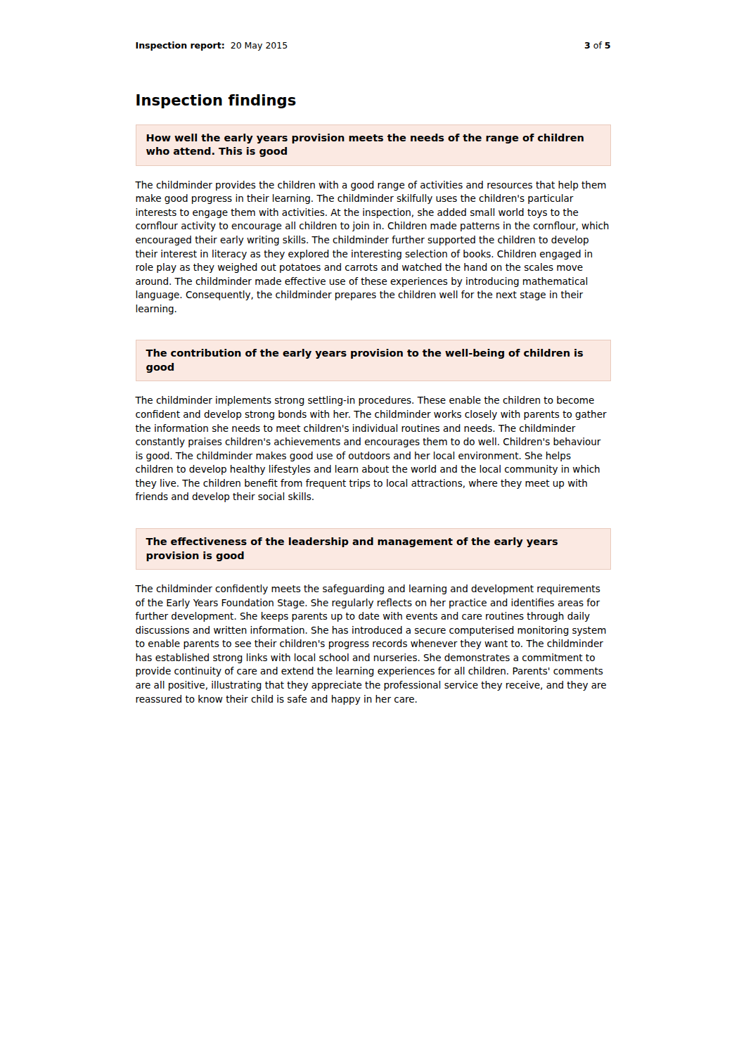Inspection report: 20 May 2015
3 of 5
Inspection findings
How well the early years provision meets the needs of the range of children who attend. This is good
The childminder provides the children with a good range of activities and resources that help them make good progress in their learning. The childminder skilfully uses the children's particular interests to engage them with activities. At the inspection, she added small world toys to the cornflour activity to encourage all children to join in. Children made patterns in the cornflour, which encouraged their early writing skills. The childminder further supported the children to develop their interest in literacy as they explored the interesting selection of books. Children engaged in role play as they weighed out potatoes and carrots and watched the hand on the scales move around. The childminder made effective use of these experiences by introducing mathematical language. Consequently, the childminder prepares the children well for the next stage in their learning.
The contribution of the early years provision to the well-being of children is good
The childminder implements strong settling-in procedures. These enable the children to become confident and develop strong bonds with her. The childminder works closely with parents to gather the information she needs to meet children's individual routines and needs. The childminder constantly praises children's achievements and encourages them to do well. Children's behaviour is good. The childminder makes good use of outdoors and her local environment. She helps children to develop healthy lifestyles and learn about the world and the local community in which they live. The children benefit from frequent trips to local attractions, where they meet up with friends and develop their social skills.
The effectiveness of the leadership and management of the early years provision is good
The childminder confidently meets the safeguarding and learning and development requirements of the Early Years Foundation Stage. She regularly reflects on her practice and identifies areas for further development. She keeps parents up to date with events and care routines through daily discussions and written information. She has introduced a secure computerised monitoring system to enable parents to see their children's progress records whenever they want to. The childminder has established strong links with local school and nurseries. She demonstrates a commitment to provide continuity of care and extend the learning experiences for all children. Parents' comments are all positive, illustrating that they appreciate the professional service they receive, and they are reassured to know their child is safe and happy in her care.